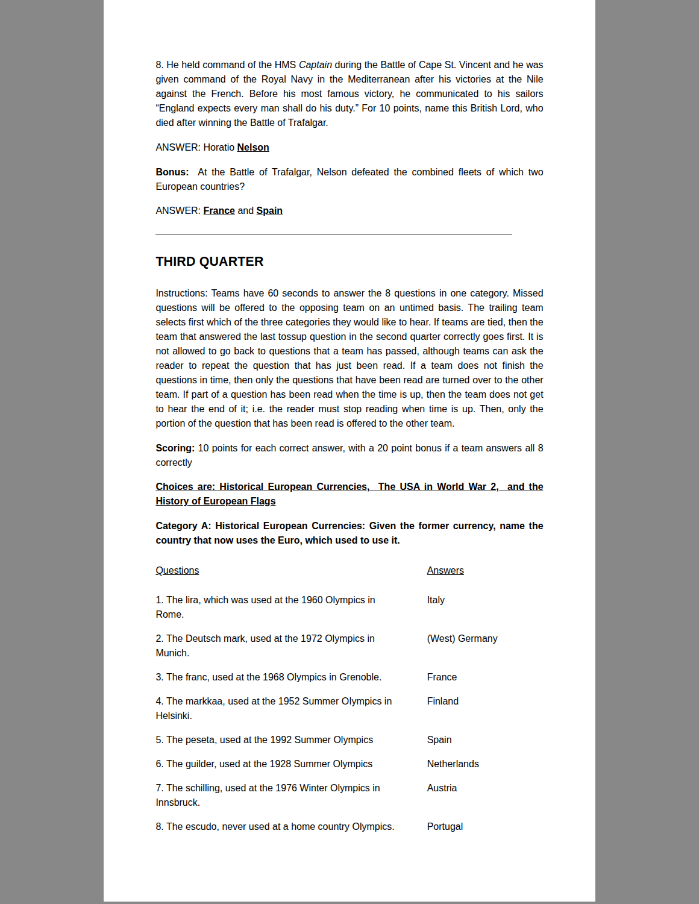8. He held command of the HMS Captain during the Battle of Cape St. Vincent and he was given command of the Royal Navy in the Mediterranean after his victories at the Nile against the French. Before his most famous victory, he communicated to his sailors “England expects every man shall do his duty.” For 10 points, name this British Lord, who died after winning the Battle of Trafalgar.
ANSWER: Horatio Nelson
Bonus: At the Battle of Trafalgar, Nelson defeated the combined fleets of which two European countries?
ANSWER: France and Spain
THIRD QUARTER
Instructions: Teams have 60 seconds to answer the 8 questions in one category. Missed questions will be offered to the opposing team on an untimed basis. The trailing team selects first which of the three categories they would like to hear. If teams are tied, then the team that answered the last tossup question in the second quarter correctly goes first. It is not allowed to go back to questions that a team has passed, although teams can ask the reader to repeat the question that has just been read. If a team does not finish the questions in time, then only the questions that have been read are turned over to the other team. If part of a question has been read when the time is up, then the team does not get to hear the end of it; i.e. the reader must stop reading when time is up. Then, only the portion of the question that has been read is offered to the other team.
Scoring: 10 points for each correct answer, with a 20 point bonus if a team answers all 8 correctly
Choices are: Historical European Currencies, The USA in World War 2, and the History of European Flags
Category A: Historical European Currencies: Given the former currency, name the country that now uses the Euro, which used to use it.
| Questions | Answers |
| --- | --- |
| 1. The lira, which was used at the 1960 Olympics in Rome. | Italy |
| 2. The Deutsch mark, used at the 1972 Olympics in Munich. | (West) Germany |
| 3. The franc, used at the 1968 Olympics in Grenoble. | France |
| 4. The markkaa, used at the 1952 Summer OIympics in Helsinki. | Finland |
| 5. The peseta, used at the 1992 Summer Olympics | Spain |
| 6. The guilder, used at the 1928 Summer Olympics | Netherlands |
| 7. The schilling, used at the 1976 Winter Olympics in Innsbruck. | Austria |
| 8. The escudo, never used at a home country Olympics. | Portugal |